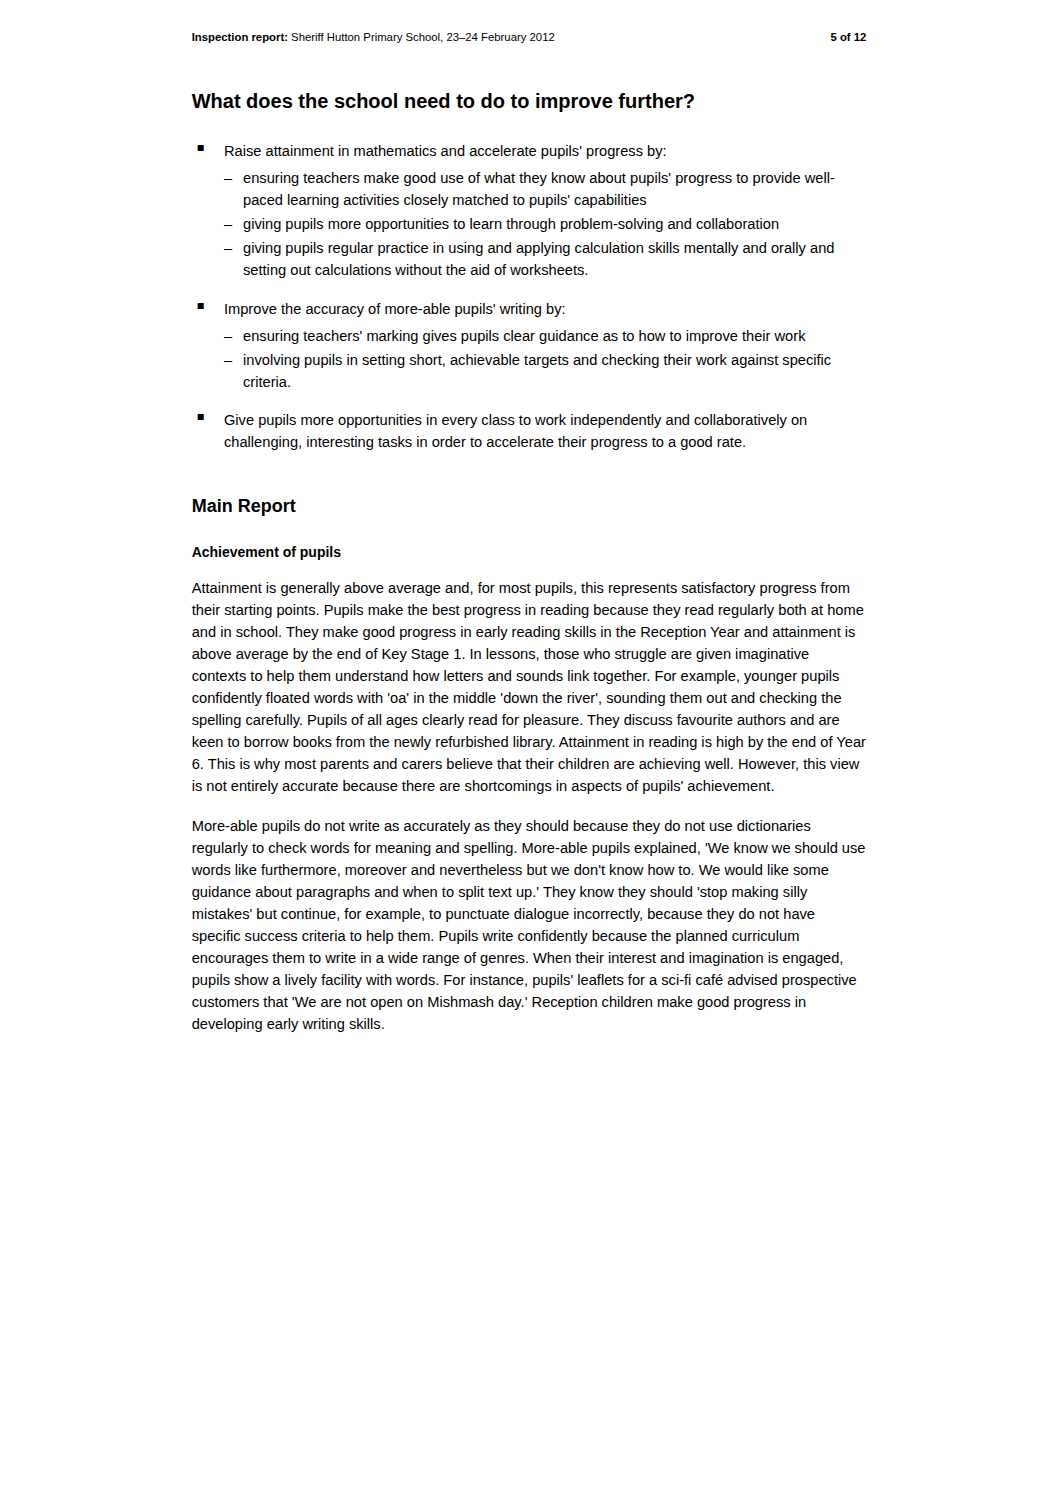Inspection report: Sheriff Hutton Primary School, 23–24 February 2012 5 of 12
What does the school need to do to improve further?
Raise attainment in mathematics and accelerate pupils' progress by:
ensuring teachers make good use of what they know about pupils' progress to provide well-paced learning activities closely matched to pupils' capabilities
giving pupils more opportunities to learn through problem-solving and collaboration
giving pupils regular practice in using and applying calculation skills mentally and orally and setting out calculations without the aid of worksheets.
Improve the accuracy of more-able pupils' writing by:
ensuring teachers' marking gives pupils clear guidance as to how to improve their work
involving pupils in setting short, achievable targets and checking their work against specific criteria.
Give pupils more opportunities in every class to work independently and collaboratively on challenging, interesting tasks in order to accelerate their progress to a good rate.
Main Report
Achievement of pupils
Attainment is generally above average and, for most pupils, this represents satisfactory progress from their starting points. Pupils make the best progress in reading because they read regularly both at home and in school. They make good progress in early reading skills in the Reception Year and attainment is above average by the end of Key Stage 1. In lessons, those who struggle are given imaginative contexts to help them understand how letters and sounds link together. For example, younger pupils confidently floated words with 'oa' in the middle 'down the river', sounding them out and checking the spelling carefully. Pupils of all ages clearly read for pleasure. They discuss favourite authors and are keen to borrow books from the newly refurbished library. Attainment in reading is high by the end of Year 6. This is why most parents and carers believe that their children are achieving well. However, this view is not entirely accurate because there are shortcomings in aspects of pupils' achievement.
More-able pupils do not write as accurately as they should because they do not use dictionaries regularly to check words for meaning and spelling. More-able pupils explained, 'We know we should use words like furthermore, moreover and nevertheless but we don't know how to. We would like some guidance about paragraphs and when to split text up.' They know they should 'stop making silly mistakes' but continue, for example, to punctuate dialogue incorrectly, because they do not have specific success criteria to help them. Pupils write confidently because the planned curriculum encourages them to write in a wide range of genres. When their interest and imagination is engaged, pupils show a lively facility with words. For instance, pupils' leaflets for a sci-fi café advised prospective customers that 'We are not open on Mishmash day.' Reception children make good progress in developing early writing skills.